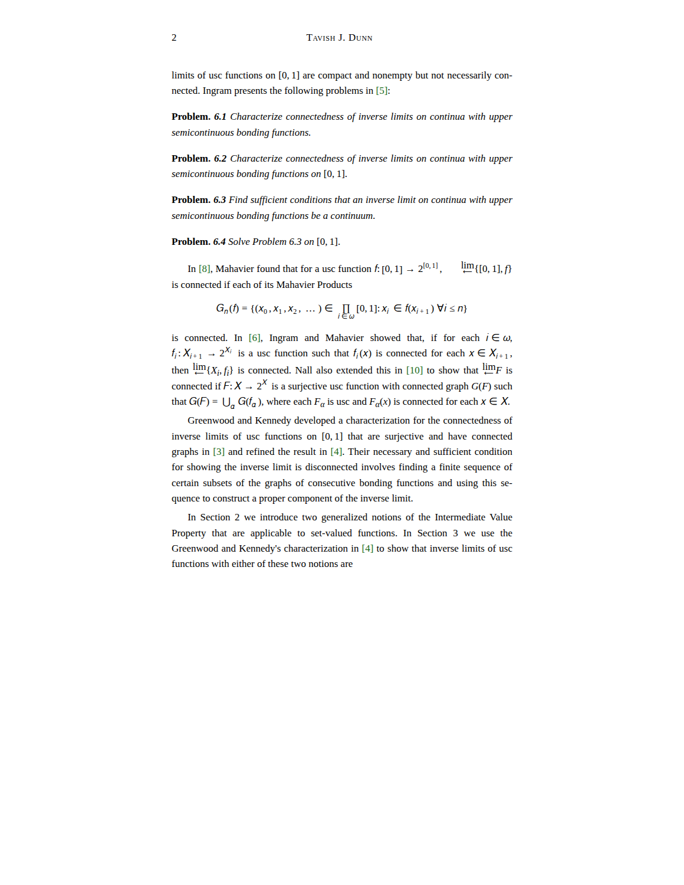2 Tavish J. Dunn
limits of usc functions on [0, 1] are compact and nonempty but not necessarily connected. Ingram presents the following problems in [5]:
Problem. 6.1 Characterize connectedness of inverse limits on continua with upper semicontinuous bonding functions.
Problem. 6.2 Characterize connectedness of inverse limits on continua with upper semicontinuous bonding functions on [0, 1].
Problem. 6.3 Find sufficient conditions that an inverse limit on continua with upper semicontinuous bonding functions be a continuum.
Problem. 6.4 Solve Problem 6.3 on [0, 1].
In [8], Mahavier found that for a usc function f:[0,1]→2[0,1], lim⟵{[0, 1], f} is connected if each of its Mahavier Products
Gn (f) = { (x0,x1,x2,…) ∈ ∏ i∈ω [0,1] : xi ∈ f(xi+1) ∀i≤n }
is connected. In [6], Ingram and Mahavier showed that, if for each i∈ω, fi:Xi+1→2Xi is a usc function such that fi(x) is connected for each x∈Xi+1, then lim⟵{Xi, fi} is connected. Nall also extended this in [10] to show that lim⟵F is connected if F:X→2X is a surjective usc function with connected graph G(F) such that G(F)=⋃αG(fα), where each Fα is usc and Fα(x) is connected for each x∈X.
Greenwood and Kennedy developed a characterization for the connectedness of inverse limits of usc functions on [0, 1] that are surjective and have connected graphs in [3] and refined the result in [4]. Their necessary and sufficient condition for showing the inverse limit is disconnected involves finding a finite sequence of certain subsets of the graphs of consecutive bonding functions and using this sequence to construct a proper component of the inverse limit.
In Section 2 we introduce two generalized notions of the Intermediate Value Property that are applicable to set-valued functions. In Section 3 we use the Greenwood and Kennedy's characterization in [4] to show that inverse limits of usc functions with either of these two notions are